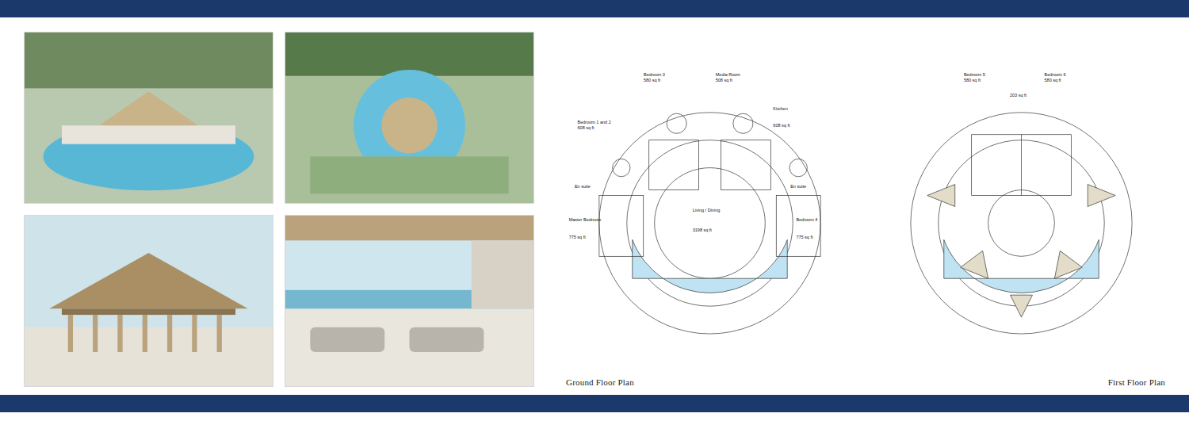Bedroom 3
580 sq ft Media Room
508 sq ft Bedroom 1 and 2
608 sq ft Kitchen 608 sq ft En suite En suite Master Bedroom 775 sq ft Bedroom 4 775 sq ft Living / Dining 3198 sq ft
Ground Floor Plan
Bedroom 5
580 sq ft Bedroom 6
580 sq ft 203 sq ft
First Floor Plan